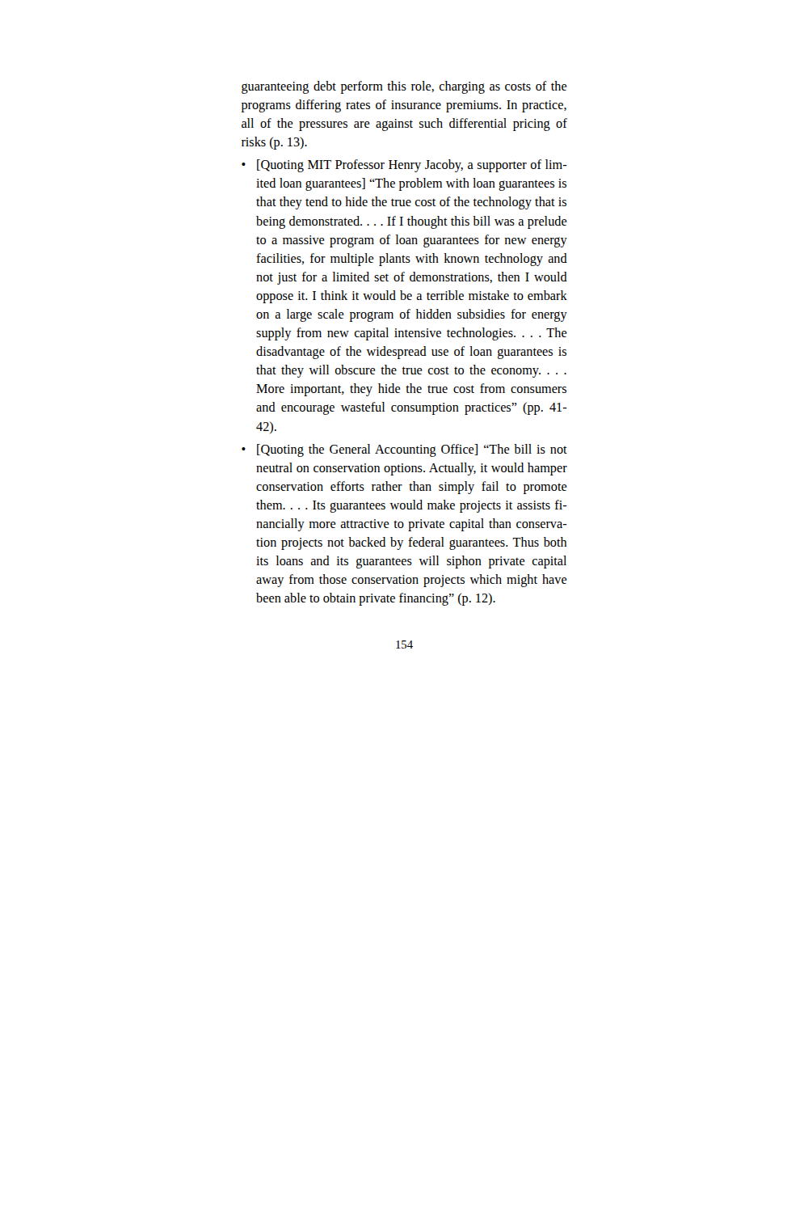guaranteeing debt perform this role, charging as costs of the programs differing rates of insurance premiums. In practice, all of the pressures are against such differential pricing of risks (p. 13).
[Quoting MIT Professor Henry Jacoby, a supporter of limited loan guarantees] “The problem with loan guarantees is that they tend to hide the true cost of the technology that is being demonstrated. . . . If I thought this bill was a prelude to a massive program of loan guarantees for new energy facilities, for multiple plants with known technology and not just for a limited set of demonstrations, then I would oppose it. I think it would be a terrible mistake to embark on a large scale program of hidden subsidies for energy supply from new capital intensive technologies. . . . The disadvantage of the widespread use of loan guarantees is that they will obscure the true cost to the economy. . . . More important, they hide the true cost from consumers and encourage wasteful consumption practices” (pp. 41-42).
[Quoting the General Accounting Office] “The bill is not neutral on conservation options. Actually, it would hamper conservation efforts rather than simply fail to promote them. . . . Its guarantees would make projects it assists financially more attractive to private capital than conservation projects not backed by federal guarantees. Thus both its loans and its guarantees will siphon private capital away from those conservation projects which might have been able to obtain private financing” (p. 12).
154